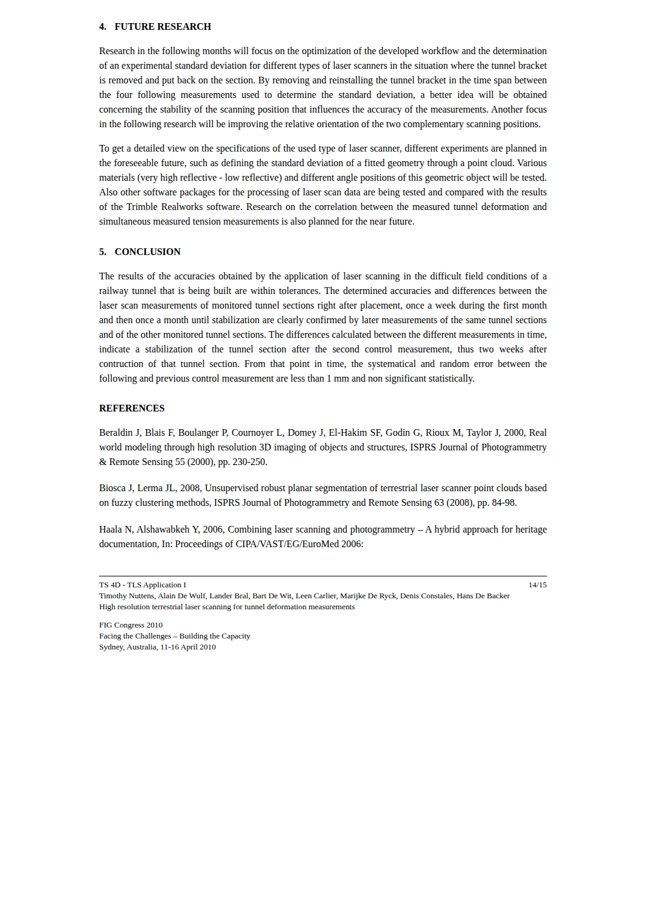4. FUTURE RESEARCH
Research in the following months will focus on the optimization of the developed workflow and the determination of an experimental standard deviation for different types of laser scanners in the situation where the tunnel bracket is removed and put back on the section. By removing and reinstalling the tunnel bracket in the time span between the four following measurements used to determine the standard deviation, a better idea will be obtained concerning the stability of the scanning position that influences the accuracy of the measurements. Another focus in the following research will be improving the relative orientation of the two complementary scanning positions.
To get a detailed view on the specifications of the used type of laser scanner, different experiments are planned in the foreseeable future, such as defining the standard deviation of a fitted geometry through a point cloud. Various materials (very high reflective - low reflective) and different angle positions of this geometric object will be tested. Also other software packages for the processing of laser scan data are being tested and compared with the results of the Trimble Realworks software. Research on the correlation between the measured tunnel deformation and simultaneous measured tension measurements is also planned for the near future.
5. CONCLUSION
The results of the accuracies obtained by the application of laser scanning in the difficult field conditions of a railway tunnel that is being built are within tolerances. The determined accuracies and differences between the laser scan measurements of monitored tunnel sections right after placement, once a week during the first month and then once a month until stabilization are clearly confirmed by later measurements of the same tunnel sections and of the other monitored tunnel sections. The differences calculated between the different measurements in time, indicate a stabilization of the tunnel section after the second control measurement, thus two weeks after contruction of that tunnel section. From that point in time, the systematical and random error between the following and previous control measurement are less than 1 mm and non significant statistically.
REFERENCES
Beraldin J, Blais F, Boulanger P, Cournoyer L, Domey J, El-Hakim SF, Godin G, Rioux M, Taylor J, 2000, Real world modeling through high resolution 3D imaging of objects and structures, ISPRS Journal of Photogrammetry & Remote Sensing 55 (2000), pp. 230-250.
Biosca J, Lerma JL, 2008, Unsupervised robust planar segmentation of terrestrial laser scanner point clouds based on fuzzy clustering methods, ISPRS Journal of Photogrammetry and Remote Sensing 63 (2008), pp. 84-98.
Haala N, Alshawabkeh Y, 2006, Combining laser scanning and photogrammetry – A hybrid approach for heritage documentation, In: Proceedings of CIPA/VAST/EG/EuroMed 2006:
14/15 TS 4D - TLS Application I
Timothy Nuttens, Alain De Wulf, Lander Bral, Bart De Wit, Leen Carlier, Marijke De Ryck, Denis Constales, Hans De Backer
High resolution terrestrial laser scanning for tunnel deformation measurements
FIG Congress 2010
Facing the Challenges – Building the Capacity
Sydney, Australia, 11-16 April 2010